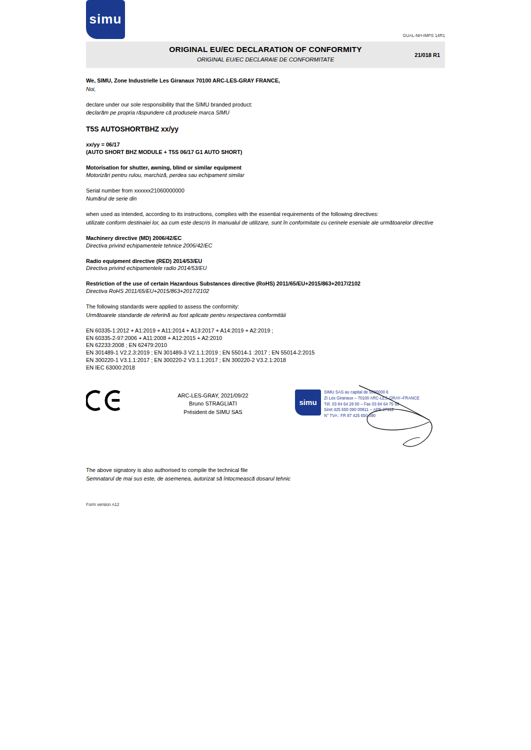simu
GUAL-NH-IMPS 14R1
ORIGINAL EU/EC DECLARATION OF CONFORMITY
ORIGINAL EU/EC DECLARAIE DE CONFORMITATE
21/018 R1
We, SIMU, Zone Industrielle Les Giranaux 70100 ARC-LES-GRAY FRANCE,
Noi,
declare under our sole responsibility that the SIMU branded product:
declarăm pe propria răspundere că produsele marca SIMU
T5S AUTOSHORTBHZ xx/yy
xx/yy = 06/17
(AUTO SHORT BHZ MODULE + T5S 06/17 G1 AUTO SHORT)
Motorisation for shutter, awning, blind or similar equipment
Motorizări pentru rulou, marchiză, perdea sau echipament similar
Serial number from xxxxxx21060000000
Numărul de serie din
when used as intended, according to its instructions, complies with the essential requirements of the following directives:
utilizate conform destinaiei lor, aa cum este descris în manualul de utilizare, sunt în conformitate cu cerinele eseniale ale următoarelor directive
Machinery directive (MD) 2006/42/EC
Directiva privind echipamentele tehnice 2006/42/EC
Radio equipment directive (RED) 2014/53/EU
Directiva privind echipamentele radio 2014/53/EU
Restriction of the use of certain Hazardous Substances directive (RoHS) 2011/65/EU+2015/863+2017/2102
Directiva RoHS 2011/65/EU+2015/863+2017/2102
The following standards were applied to assess the conformity:
Următoarele standarde de referină au fost aplicate pentru respectarea conformitäii
EN 60335‑1:2012 + A1:2019 + A11:2014 + A13:2017 + A14:2019 + A2:2019 ;
EN 60335‑2‑97:2006 + A11:2008 + A12:2015 + A2:2010
EN 62233:2008 ; EN 62479:2010
EN 301489‑1 V2.2.3:2019 ; EN 301489‑3 V2.1.1:2019 ; EN 55014‑1 :2017 ; EN 55014‑2:2015
EN 300220‑1 V3.1.1:2017 ; EN 300220‑2 V3.1.1:2017 ; EN 300220‑2 V3.2.1:2018
EN IEC 63000:2018
ARC-LES-GRAY, 2021/09/22
Bruno STRAGLIATI
Président de SIMU SAS
simu
SIMU SAS au capital de 5000000 €
ZI Les Giranaux – 70100 ARC-LES-GRAY–FRANCE
Tél. 03 84 64 28 00 – Fax 03 84 64 75 99
Siret 425 650 090 00811 – APE 2711Z
N° TVA : FR 87 425 650 090
The above signatory is also authorised to compile the technical file
Semnatarul de mai sus este, de asemenea, autorizat să întocmească dosarul tehnic
Form version A12